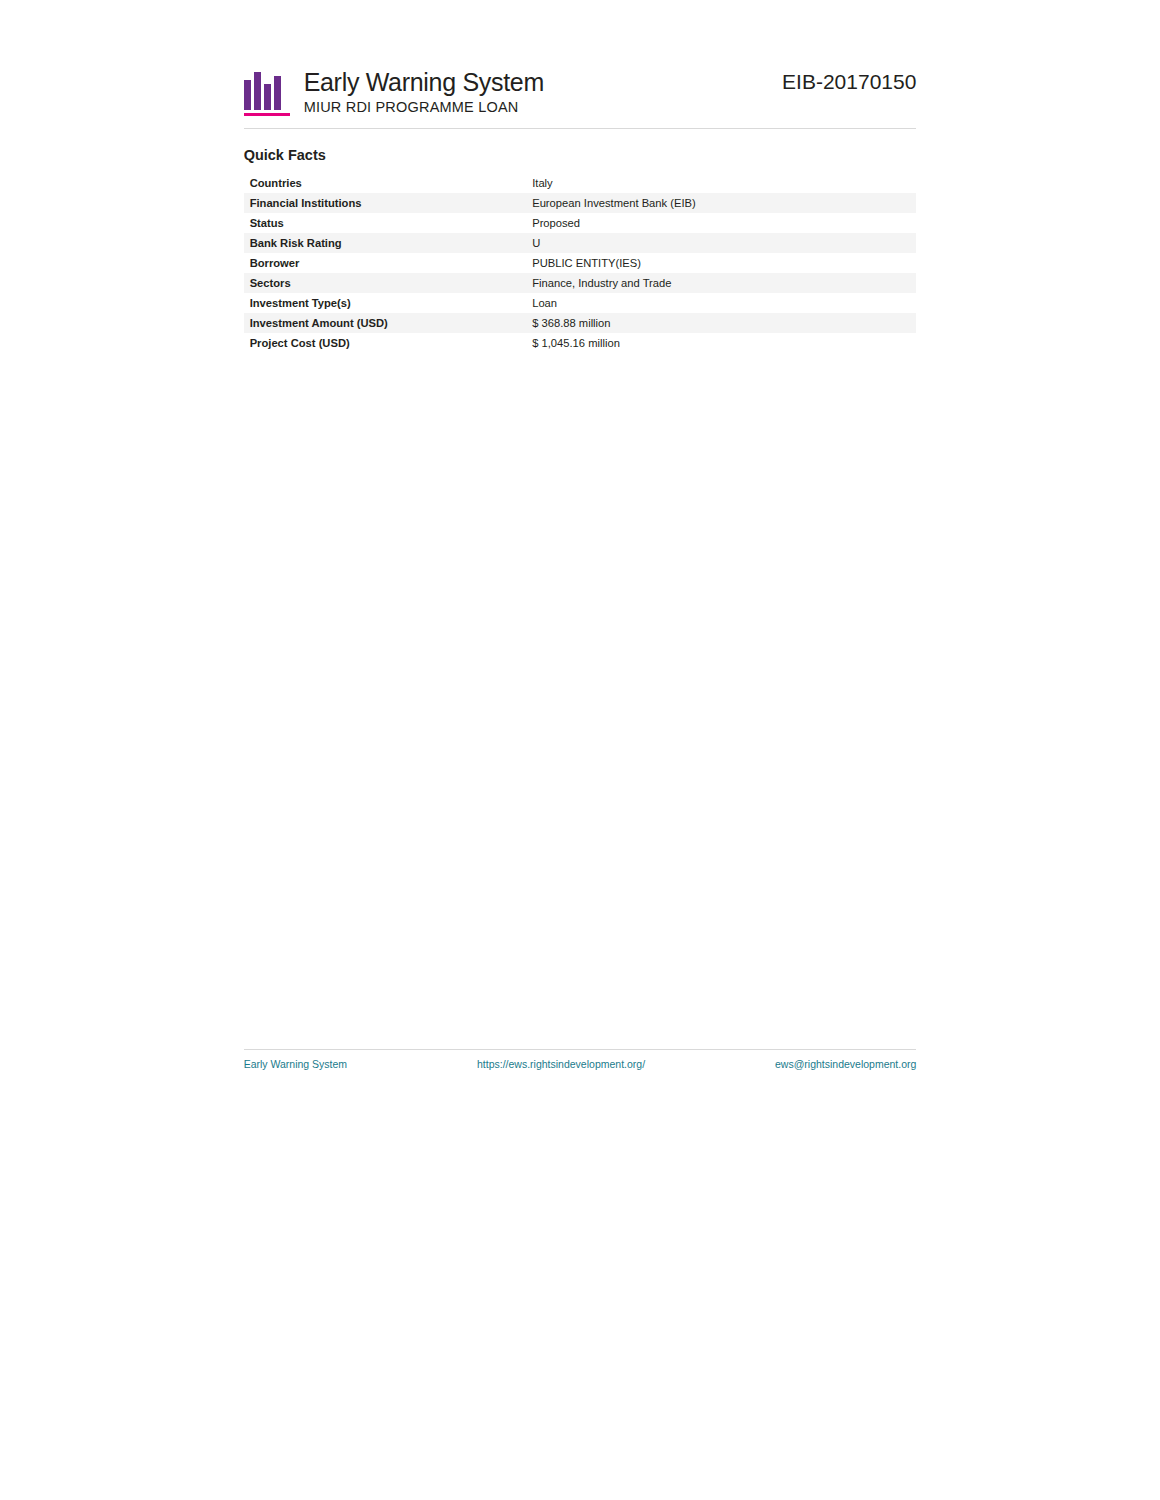Early Warning System
MIUR RDI PROGRAMME LOAN
EIB-20170150
Quick Facts
| Countries | Italy |
| Financial Institutions | European Investment Bank (EIB) |
| Status | Proposed |
| Bank Risk Rating | U |
| Borrower | PUBLIC ENTITY(IES) |
| Sectors | Finance, Industry and Trade |
| Investment Type(s) | Loan |
| Investment Amount (USD) | $ 368.88 million |
| Project Cost (USD) | $ 1,045.16 million |
Early Warning System
https://ews.rightsindevelopment.org/
ews@rightsindevelopment.org